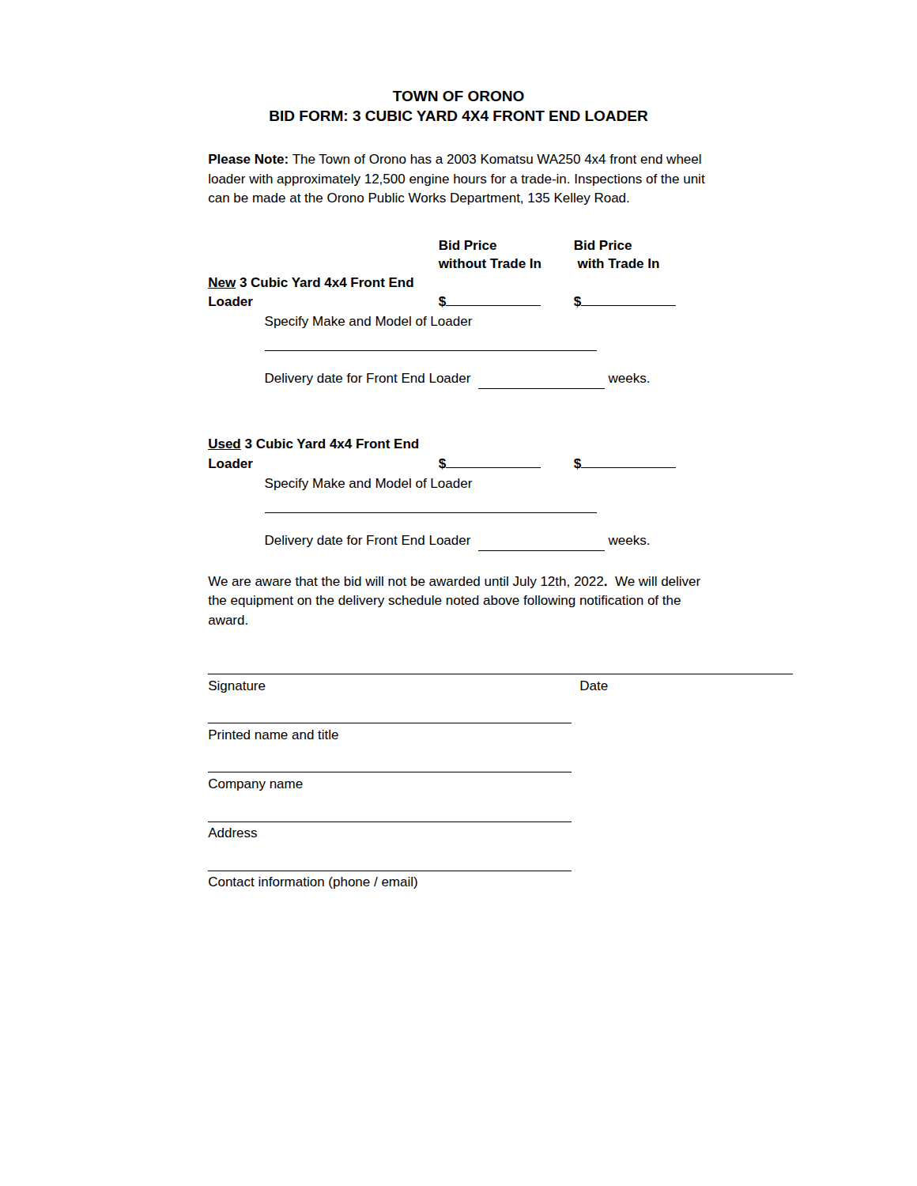TOWN OF ORONO BID FORM: 3 CUBIC YARD 4X4 FRONT END LOADER
Please Note: The Town of Orono has a 2003 Komatsu WA250 4x4 front end wheel loader with approximately 12,500 engine hours for a trade-in. Inspections of the unit can be made at the Orono Public Works Department, 135 Kelley Road.
| | Bid Price without Trade In | Bid Price with Trade In |
| New 3 Cubic Yard 4x4 Front End Loader | $ | $ |
Specify Make and Model of Loader
Delivery date for Front End Loader weeks.
| Used 3 Cubic Yard 4x4 Front End Loader | $ | $ |
Specify Make and Model of Loader
Delivery date for Front End Loader weeks.
We are aware that the bid will not be awarded until July 12th, 2022. We will deliver the equipment on the delivery schedule noted above following notification of the award.
| Signature | Date |
Printed name and title
Company name
Address
Contact information (phone / email)